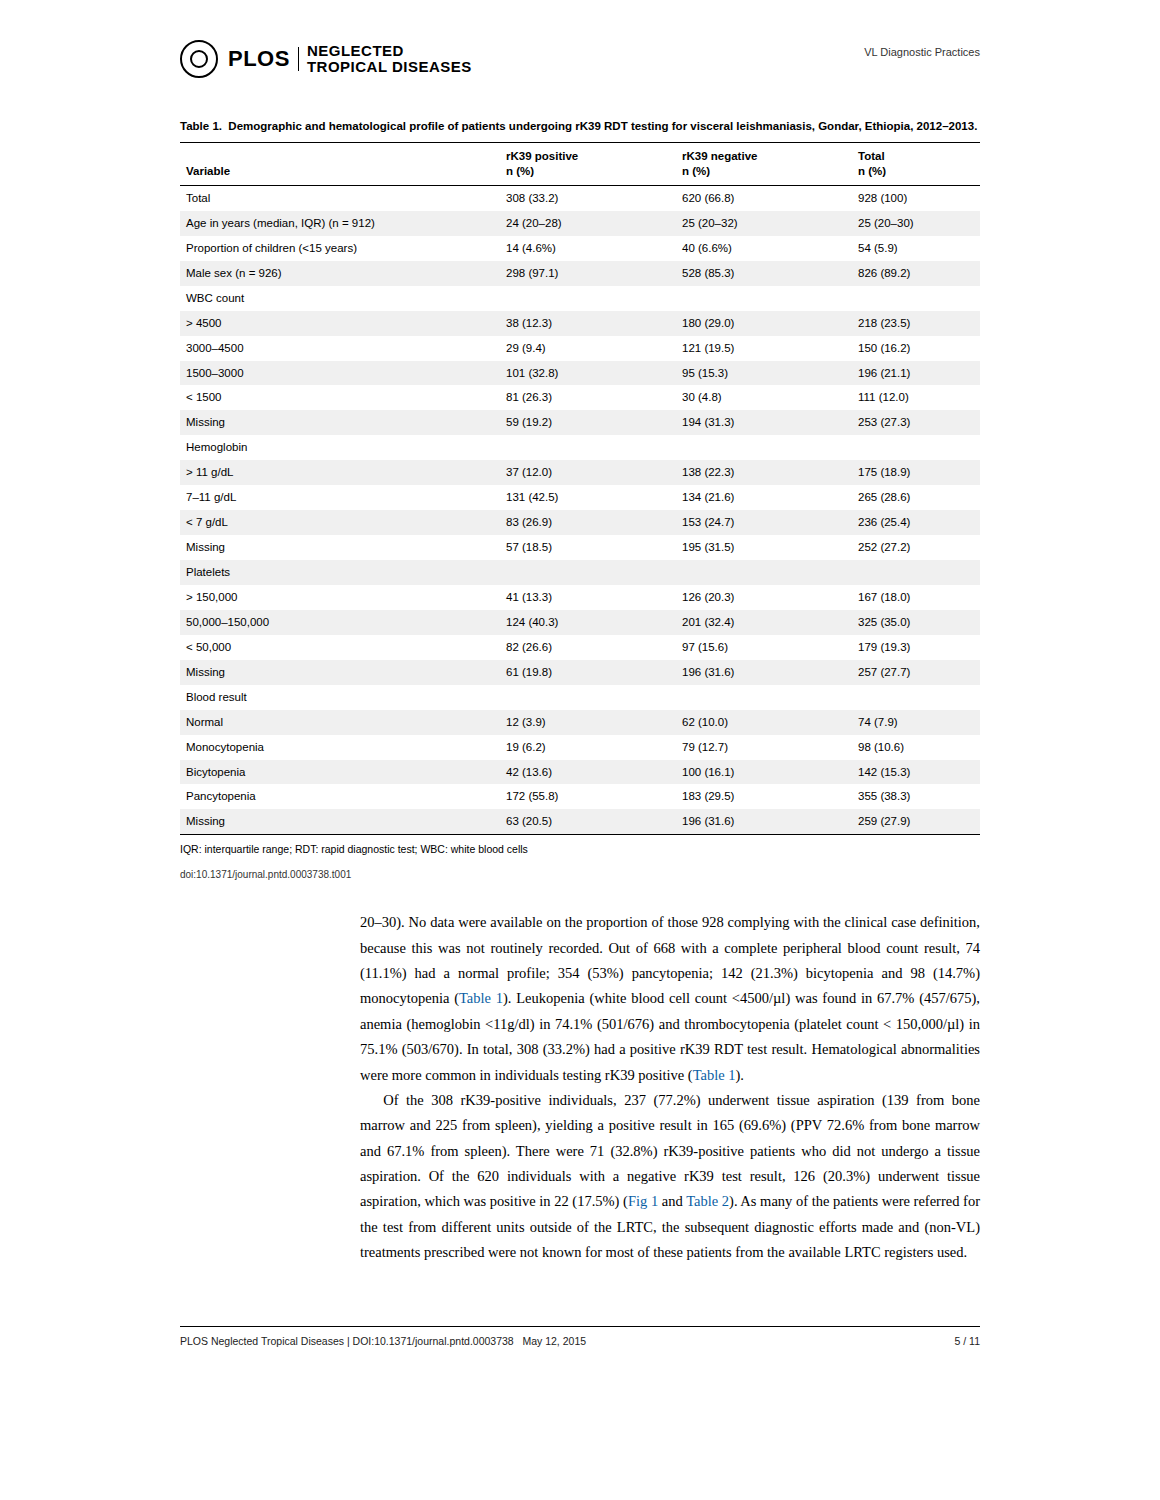PLOS NEGLECTED TROPICAL DISEASES
VL Diagnostic Practices
Table 1. Demographic and hematological profile of patients undergoing rK39 RDT testing for visceral leishmaniasis, Gondar, Ethiopia, 2012–2013.
| Variable | rK39 positive n (%) | rK39 negative n (%) | Total n (%) |
| --- | --- | --- | --- |
| Total | 308 (33.2) | 620 (66.8) | 928 (100) |
| Age in years (median, IQR) (n = 912) | 24 (20–28) | 25 (20–32) | 25 (20–30) |
| Proportion of children (<15 years) | 14 (4.6%) | 40 (6.6%) | 54 (5.9) |
| Male sex (n = 926) | 298 (97.1) | 528 (85.3) | 826 (89.2) |
| WBC count | | | |
| > 4500 | 38 (12.3) | 180 (29.0) | 218 (23.5) |
| 3000–4500 | 29 (9.4) | 121 (19.5) | 150 (16.2) |
| 1500–3000 | 101 (32.8) | 95 (15.3) | 196 (21.1) |
| < 1500 | 81 (26.3) | 30 (4.8) | 111 (12.0) |
| Missing | 59 (19.2) | 194 (31.3) | 253 (27.3) |
| Hemoglobin | | | |
| > 11 g/dL | 37 (12.0) | 138 (22.3) | 175 (18.9) |
| 7–11 g/dL | 131 (42.5) | 134 (21.6) | 265 (28.6) |
| < 7 g/dL | 83 (26.9) | 153 (24.7) | 236 (25.4) |
| Missing | 57 (18.5) | 195 (31.5) | 252 (27.2) |
| Platelets | | | |
| > 150,000 | 41 (13.3) | 126 (20.3) | 167 (18.0) |
| 50,000–150,000 | 124 (40.3) | 201 (32.4) | 325 (35.0) |
| < 50,000 | 82 (26.6) | 97 (15.6) | 179 (19.3) |
| Missing | 61 (19.8) | 196 (31.6) | 257 (27.7) |
| Blood result | | | |
| Normal | 12 (3.9) | 62 (10.0) | 74 (7.9) |
| Monocytopenia | 19 (6.2) | 79 (12.7) | 98 (10.6) |
| Bicytopenia | 42 (13.6) | 100 (16.1) | 142 (15.3) |
| Pancytopenia | 172 (55.8) | 183 (29.5) | 355 (38.3) |
| Missing | 63 (20.5) | 196 (31.6) | 259 (27.9) |
IQR: interquartile range; RDT: rapid diagnostic test; WBC: white blood cells
doi:10.1371/journal.pntd.0003738.t001
20–30). No data were available on the proportion of those 928 complying with the clinical case definition, because this was not routinely recorded. Out of 668 with a complete peripheral blood count result, 74 (11.1%) had a normal profile; 354 (53%) pancytopenia; 142 (21.3%) bicytopenia and 98 (14.7%) monocytopenia (Table 1). Leukopenia (white blood cell count <4500/µl) was found in 67.7% (457/675), anemia (hemoglobin <11g/dl) in 74.1% (501/676) and thrombocytopenia (platelet count < 150,000/µl) in 75.1% (503/670). In total, 308 (33.2%) had a positive rK39 RDT test result. Hematological abnormalities were more common in individuals testing rK39 positive (Table 1).
Of the 308 rK39-positive individuals, 237 (77.2%) underwent tissue aspiration (139 from bone marrow and 225 from spleen), yielding a positive result in 165 (69.6%) (PPV 72.6% from bone marrow and 67.1% from spleen). There were 71 (32.8%) rK39-positive patients who did not undergo a tissue aspiration. Of the 620 individuals with a negative rK39 test result, 126 (20.3%) underwent tissue aspiration, which was positive in 22 (17.5%) (Fig 1 and Table 2). As many of the patients were referred for the test from different units outside of the LRTC, the subsequent diagnostic efforts made and (non-VL) treatments prescribed were not known for most of these patients from the available LRTC registers used.
PLOS Neglected Tropical Diseases | DOI:10.1371/journal.pntd.0003738 May 12, 2015
5 / 11